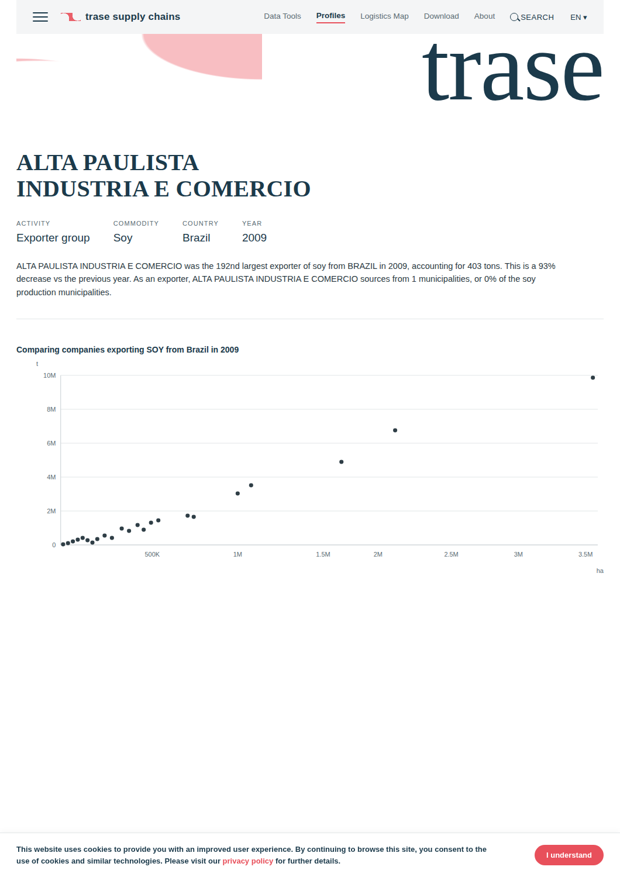trase supply chains Data Tools Profiles Logistics Map Download About
SEARCH
EN ▾
trase
ALTA PAULISTA INDUSTRIA E COMERCIO
Activity
Exporter group
Commodity
Soy
Country
Brazil
Year
2009
ALTA PAULISTA INDUSTRIA E COMERCIO was the 192nd largest exporter of soy from BRAZIL in 2009, accounting for 403 tons. This is a 93% decrease vs the previous year. As an exporter, ALTA PAULISTA INDUSTRIA E COMERCIO sources from 1 municipalities, or 0% of the soy production municipalities.
Comparing companies exporting SOY from Brazil in 2009
t
ha
10M 8M 6M 4M 2M 0 500K 1M 1.5M 2M 2.5M 3M 3.5M
This website uses cookies to provide you with an improved user experience. By continuing to browse this site, you consent to the use of cookies and similar technologies. Please visit our privacy policy for further details.
I understand